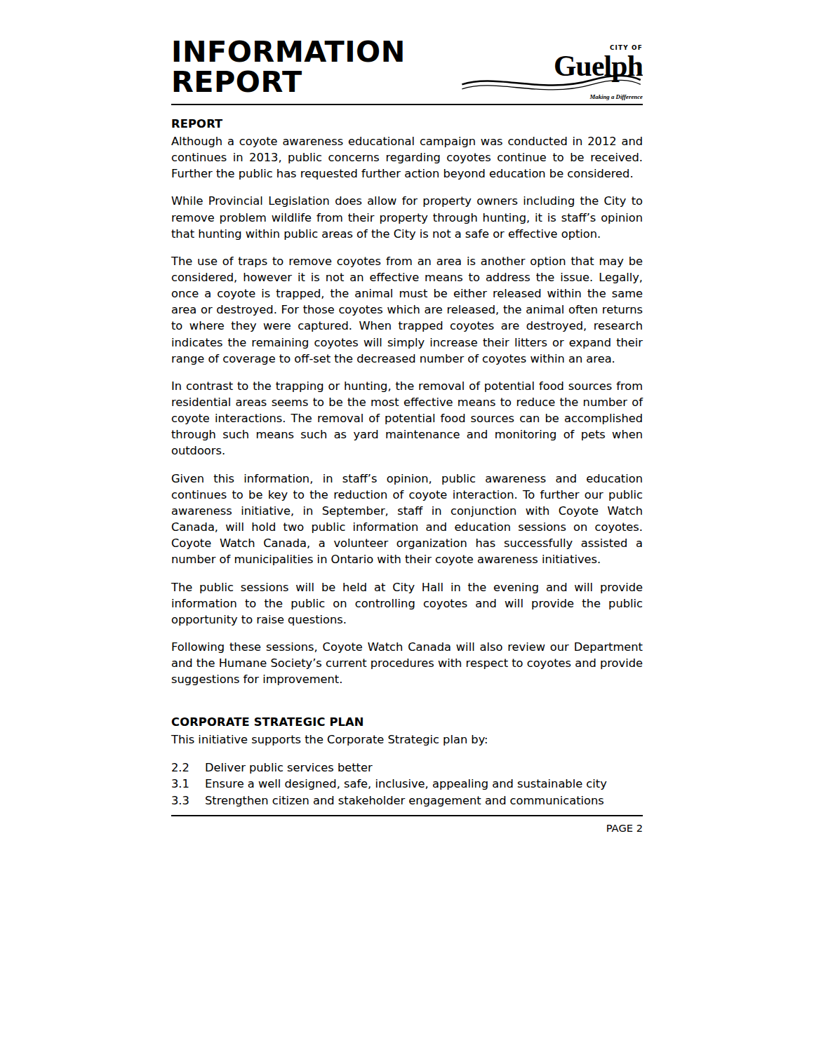INFORMATION
REPORT
CITY OF Guelph Making a Difference
REPORT
Although a coyote awareness educational campaign was conducted in 2012 and continues in 2013, public concerns regarding coyotes continue to be received. Further the public has requested further action beyond education be considered.
While Provincial Legislation does allow for property owners including the City to remove problem wildlife from their property through hunting, it is staff’s opinion that hunting within public areas of the City is not a safe or effective option.
The use of traps to remove coyotes from an area is another option that may be considered, however it is not an effective means to address the issue. Legally, once a coyote is trapped, the animal must be either released within the same area or destroyed. For those coyotes which are released, the animal often returns to where they were captured. When trapped coyotes are destroyed, research indicates the remaining coyotes will simply increase their litters or expand their range of coverage to off-set the decreased number of coyotes within an area.
In contrast to the trapping or hunting, the removal of potential food sources from residential areas seems to be the most effective means to reduce the number of coyote interactions. The removal of potential food sources can be accomplished through such means such as yard maintenance and monitoring of pets when outdoors.
Given this information, in staff’s opinion, public awareness and education continues to be key to the reduction of coyote interaction. To further our public awareness initiative, in September, staff in conjunction with Coyote Watch Canada, will hold two public information and education sessions on coyotes. Coyote Watch Canada, a volunteer organization has successfully assisted a number of municipalities in Ontario with their coyote awareness initiatives.
The public sessions will be held at City Hall in the evening and will provide information to the public on controlling coyotes and will provide the public opportunity to raise questions.
Following these sessions, Coyote Watch Canada will also review our Department and the Humane Society’s current procedures with respect to coyotes and provide suggestions for improvement.
CORPORATE STRATEGIC PLAN
This initiative supports the Corporate Strategic plan by:
2.2 Deliver public services better
3.1 Ensure a well designed, safe, inclusive, appealing and sustainable city
3.3 Strengthen citizen and stakeholder engagement and communications
PAGE 2